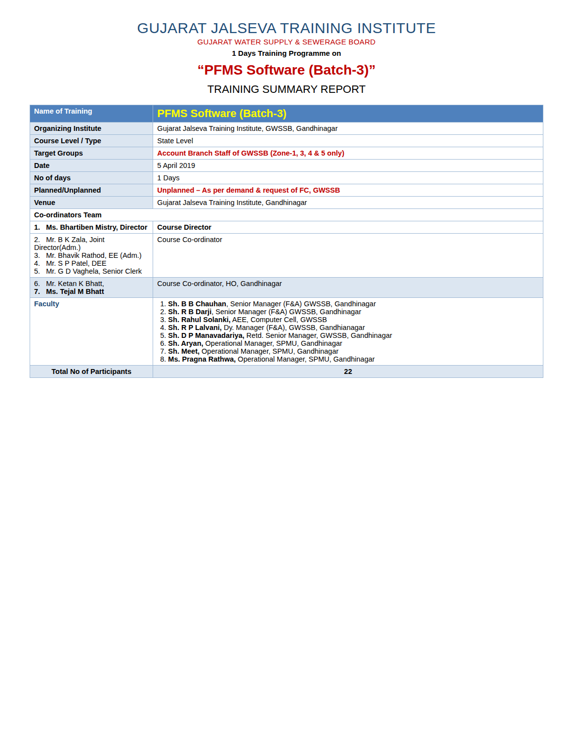GUJARAT JALSEVA TRAINING INSTITUTE
GUJARAT WATER SUPPLY & SEWERAGE BOARD
1 Days Training Programme on
“PFMS Software (Batch-3)”
TRAINING SUMMARY REPORT
| Name of Training | PFMS Software (Batch-3) |
| Organizing Institute | Gujarat Jalseva Training Institute, GWSSB, Gandhinagar |
| Course Level / Type | State Level |
| Target Groups | Account Branch Staff of GWSSB (Zone-1, 3, 4 & 5 only) |
| Date | 5 April 2019 |
| No of days | 1 Days |
| Planned/Unplanned | Unplanned – As per demand & request of FC, GWSSB |
| Venue | Gujarat Jalseva Training Institute, Gandhinagar |
| Co-ordinators Team |
| 1. Ms. Bhartiben Mistry, Director | Course Director |
| 2. Mr. B K Zala, Joint Director(Adm.) 3. Mr. Bhavik Rathod, EE (Adm.) 4. Mr. S P Patel, DEE 5. Mr. G D Vaghela, Senior Clerk | Course Co-ordinator |
| 6. Mr. Ketan K Bhatt, 7. Ms. Tejal M Bhatt | Course Co-ordinator, HO, Gandhinagar |
| Faculty | Sh. B B Chauhan , Senior Manager (F&A) GWSSB, Gandhinagar Sh. R B Darji , Senior Manager (F&A) GWSSB, Gandhinagar Sh. Rahul Solanki, AEE, Computer Cell, GWSSB Sh. R P Lalvani, Dy. Manager (F&A), GWSSB, Gandhianagar Sh. D P Manavadariya, Retd. Senior Manager, GWSSB, Gandhinagar Sh. Aryan, Operational Manager, SPMU, Gandhinagar Sh. Meet, Operational Manager, SPMU, Gandhinagar Ms. Pragna Rathwa, Operational Manager, SPMU, Gandhinagar |
| Total No of Participants | 22 |